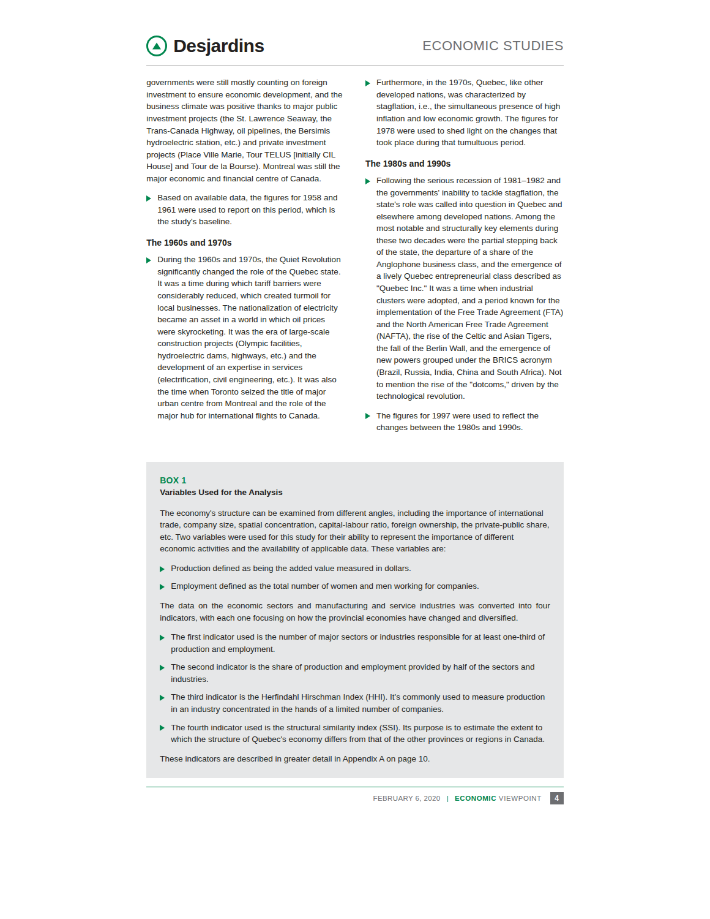Desjardins
ECONOMIC STUDIES
governments were still mostly counting on foreign investment to ensure economic development, and the business climate was positive thanks to major public investment projects (the St. Lawrence Seaway, the Trans-Canada Highway, oil pipelines, the Bersimis hydroelectric station, etc.) and private investment projects (Place Ville Marie, Tour TELUS [initially CIL House] and Tour de la Bourse). Montreal was still the major economic and financial centre of Canada.
Based on available data, the figures for 1958 and 1961 were used to report on this period, which is the study's baseline.
The 1960s and 1970s
During the 1960s and 1970s, the Quiet Revolution significantly changed the role of the Quebec state. It was a time during which tariff barriers were considerably reduced, which created turmoil for local businesses. The nationalization of electricity became an asset in a world in which oil prices were skyrocketing. It was the era of large-scale construction projects (Olympic facilities, hydroelectric dams, highways, etc.) and the development of an expertise in services (electrification, civil engineering, etc.). It was also the time when Toronto seized the title of major urban centre from Montreal and the role of the major hub for international flights to Canada.
Furthermore, in the 1970s, Quebec, like other developed nations, was characterized by stagflation, i.e., the simultaneous presence of high inflation and low economic growth. The figures for 1978 were used to shed light on the changes that took place during that tumultuous period.
The 1980s and 1990s
Following the serious recession of 1981–1982 and the governments' inability to tackle stagflation, the state's role was called into question in Quebec and elsewhere among developed nations. Among the most notable and structurally key elements during these two decades were the partial stepping back of the state, the departure of a share of the Anglophone business class, and the emergence of a lively Quebec entrepreneurial class described as "Quebec Inc." It was a time when industrial clusters were adopted, and a period known for the implementation of the Free Trade Agreement (FTA) and the North American Free Trade Agreement (NAFTA), the rise of the Celtic and Asian Tigers, the fall of the Berlin Wall, and the emergence of new powers grouped under the BRICS acronym (Brazil, Russia, India, China and South Africa). Not to mention the rise of the "dotcoms," driven by the technological revolution.
The figures for 1997 were used to reflect the changes between the 1980s and 1990s.
BOX 1
Variables Used for the Analysis
The economy's structure can be examined from different angles, including the importance of international trade, company size, spatial concentration, capital-labour ratio, foreign ownership, the private-public share, etc. Two variables were used for this study for their ability to represent the importance of different economic activities and the availability of applicable data. These variables are:
Production defined as being the added value measured in dollars.
Employment defined as the total number of women and men working for companies.
The data on the economic sectors and manufacturing and service industries was converted into four indicators, with each one focusing on how the provincial economies have changed and diversified.
The first indicator used is the number of major sectors or industries responsible for at least one-third of production and employment.
The second indicator is the share of production and employment provided by half of the sectors and industries.
The third indicator is the Herfindahl Hirschman Index (HHI). It's commonly used to measure production in an industry concentrated in the hands of a limited number of companies.
The fourth indicator used is the structural similarity index (SSI). Its purpose is to estimate the extent to which the structure of Quebec's economy differs from that of the other provinces or regions in Canada.
These indicators are described in greater detail in Appendix A on page 10.
FEBRUARY 6, 2020 | ECONOMIC VIEWPOINT 4